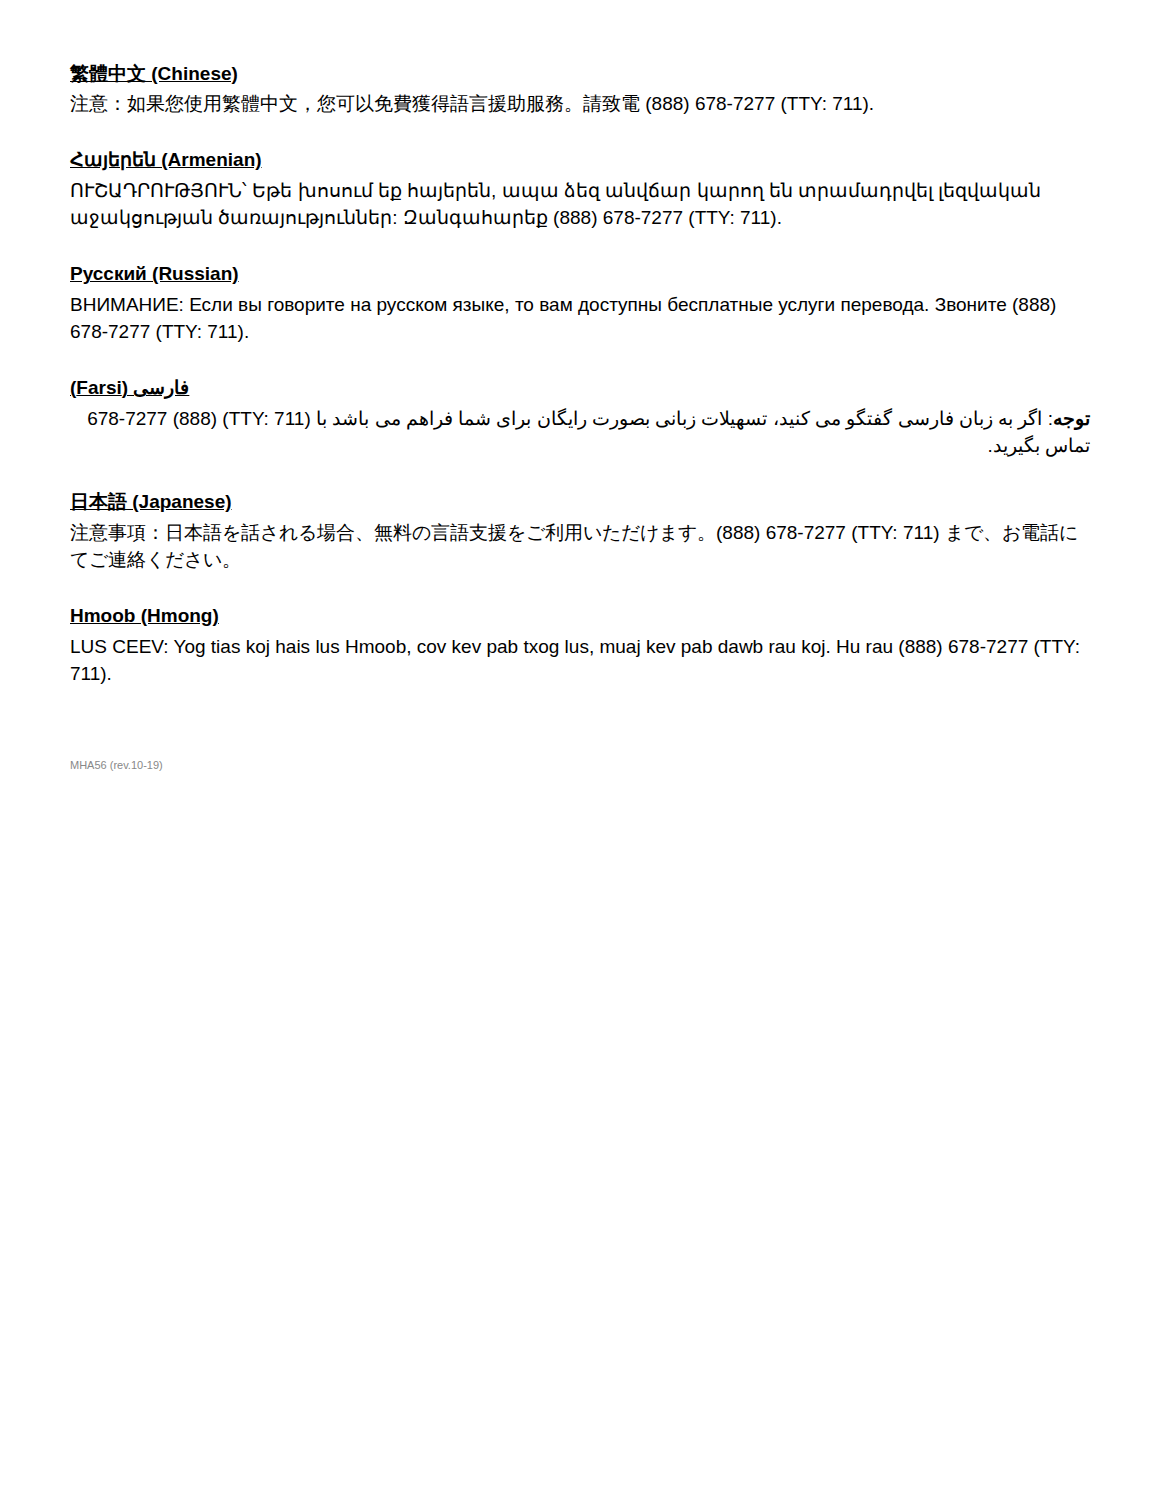繁體中文 (Chinese)
注意：如果您使用繁體中文，您可以免費獲得語言援助服務。請致電 (888) 678-7277 (TTY: 711).
Հայերեն (Armenian)
ՈՒՇԱԴՐՈՒԹՅՈՒՆ՝ Եթե խոսում եք հայերեն, ապա ձեզ անվճար կարող են տրամադրվել լեզվական աջակցության ծառայություններ: Զանգահարեք (888) 678-7277 (TTY: 711).
Русский (Russian)
ВНИМАНИЕ: Если вы говорите на русском языке, то вам доступны бесплатные услуги перевода. Звоните (888) 678-7277 (TTY: 711).
فارسی (Farsi)
توجه: اگر به زبان فارسی گفتگو می کنید، تسهیلات زبانی بصورت رایگان برای شما فراهم می باشد با (TTY: 711) 678-7277 (888) تماس بگیرید.
日本語 (Japanese)
注意事項：日本語を話される場合、無料の言語支援をご利用いただけます。(888) 678-7277 (TTY: 711) まで、お電話にてご連絡ください。
Hmoob (Hmong)
LUS CEEV: Yog tias koj hais lus Hmoob, cov kev pab txog lus, muaj kev pab dawb rau koj. Hu rau (888) 678-7277 (TTY: 711).
MHA56 (rev.10-19)